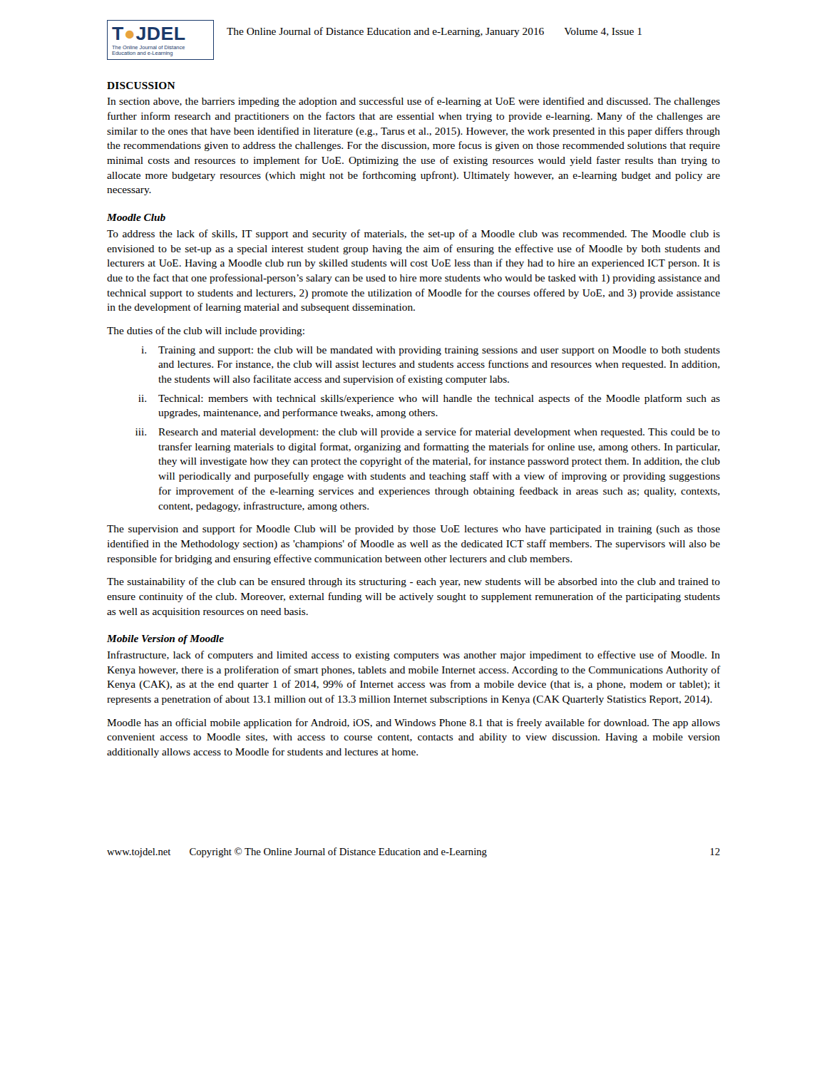T●JDEL
The Online Journal of Distance
Education and e-Learning
The Online Journal of Distance Education and e-Learning, January 2016Volume 4, Issue 1
DISCUSSION
In section above, the barriers impeding the adoption and successful use of e-learning at UoE were identified and discussed. The challenges further inform research and practitioners on the factors that are essential when trying to provide e-learning. Many of the challenges are similar to the ones that have been identified in literature (e.g., Tarus et al., 2015). However, the work presented in this paper differs through the recommendations given to address the challenges. For the discussion, more focus is given on those recommended solutions that require minimal costs and resources to implement for UoE. Optimizing the use of existing resources would yield faster results than trying to allocate more budgetary resources (which might not be forthcoming upfront). Ultimately however, an e-learning budget and policy are necessary.
Moodle Club
To address the lack of skills, IT support and security of materials, the set-up of a Moodle club was recommended. The Moodle club is envisioned to be set-up as a special interest student group having the aim of ensuring the effective use of Moodle by both students and lecturers at UoE. Having a Moodle club run by skilled students will cost UoE less than if they had to hire an experienced ICT person. It is due to the fact that one professional-person’s salary can be used to hire more students who would be tasked with 1) providing assistance and technical support to students and lecturers, 2) promote the utilization of Moodle for the courses offered by UoE, and 3) provide assistance in the development of learning material and subsequent dissemination.
The duties of the club will include providing:
Training and support: the club will be mandated with providing training sessions and user support on Moodle to both students and lectures. For instance, the club will assist lectures and students access functions and resources when requested. In addition, the students will also facilitate access and supervision of existing computer labs.
Technical: members with technical skills/experience who will handle the technical aspects of the Moodle platform such as upgrades, maintenance, and performance tweaks, among others.
Research and material development: the club will provide a service for material development when requested. This could be to transfer learning materials to digital format, organizing and formatting the materials for online use, among others. In particular, they will investigate how they can protect the copyright of the material, for instance password protect them. In addition, the club will periodically and purposefully engage with students and teaching staff with a view of improving or providing suggestions for improvement of the e-learning services and experiences through obtaining feedback in areas such as; quality, contexts, content, pedagogy, infrastructure, among others.
The supervision and support for Moodle Club will be provided by those UoE lectures who have participated in training (such as those identified in the Methodology section) as 'champions' of Moodle as well as the dedicated ICT staff members. The supervisors will also be responsible for bridging and ensuring effective communication between other lecturers and club members.
The sustainability of the club can be ensured through its structuring - each year, new students will be absorbed into the club and trained to ensure continuity of the club. Moreover, external funding will be actively sought to supplement remuneration of the participating students as well as acquisition resources on need basis.
Mobile Version of Moodle
Infrastructure, lack of computers and limited access to existing computers was another major impediment to effective use of Moodle. In Kenya however, there is a proliferation of smart phones, tablets and mobile Internet access. According to the Communications Authority of Kenya (CAK), as at the end quarter 1 of 2014, 99% of Internet access was from a mobile device (that is, a phone, modem or tablet); it represents a penetration of about 13.1 million out of 13.3 million Internet subscriptions in Kenya (CAK Quarterly Statistics Report, 2014).
Moodle has an official mobile application for Android, iOS, and Windows Phone 8.1 that is freely available for download. The app allows convenient access to Moodle sites, with access to course content, contacts and ability to view discussion. Having a mobile version additionally allows access to Moodle for students and lectures at home.
www.tojdel.net Copyright © The Online Journal of Distance Education and e-Learning 12